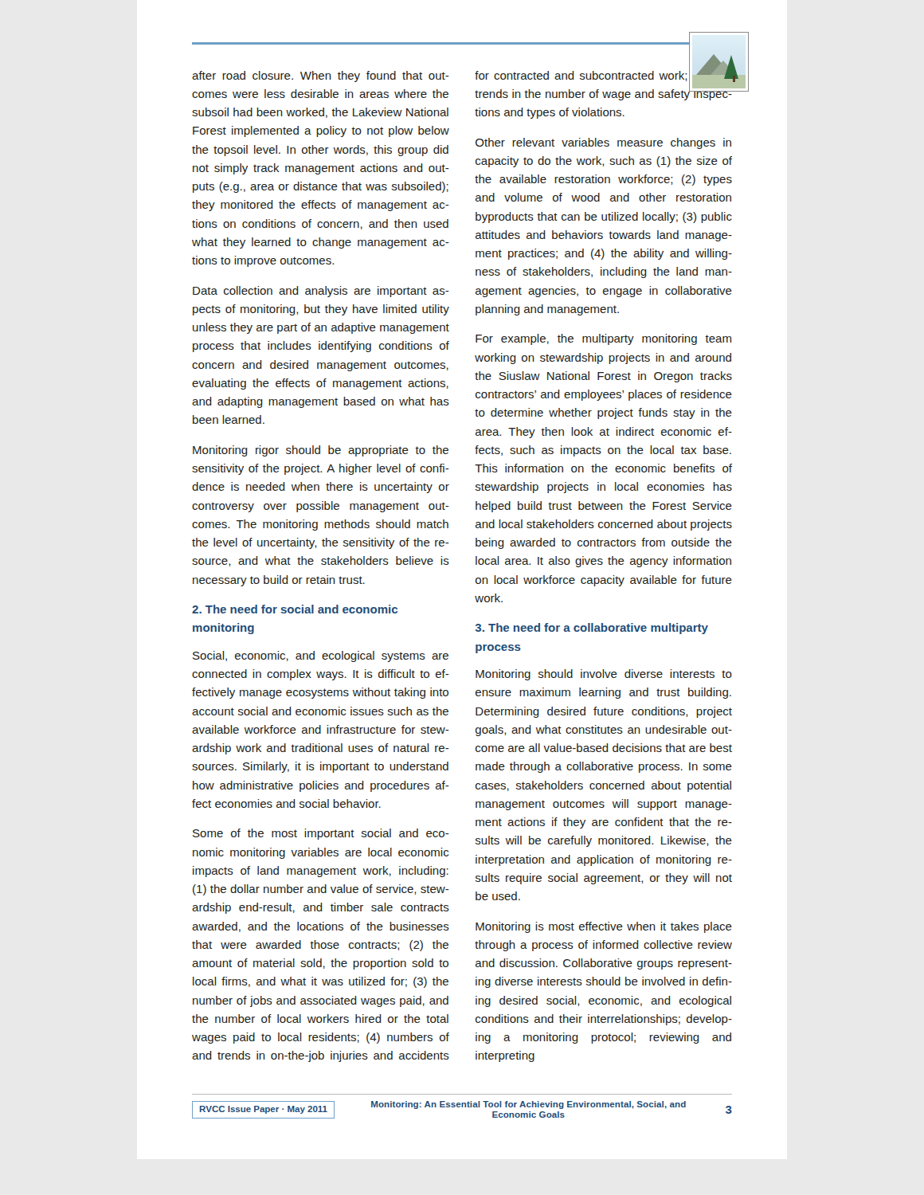after road closure. When they found that outcomes were less desirable in areas where the subsoil had been worked, the Lakeview National Forest implemented a policy to not plow below the topsoil level. In other words, this group did not simply track management actions and outputs (e.g., area or distance that was subsoiled); they monitored the effects of management actions on conditions of concern, and then used what they learned to change management actions to improve outcomes.
Data collection and analysis are important aspects of monitoring, but they have limited utility unless they are part of an adaptive management process that includes identifying conditions of concern and desired management outcomes, evaluating the effects of management actions, and adapting management based on what has been learned.
Monitoring rigor should be appropriate to the sensitivity of the project. A higher level of confidence is needed when there is uncertainty or controversy over possible management outcomes. The monitoring methods should match the level of uncertainty, the sensitivity of the resource, and what the stakeholders believe is necessary to build or retain trust.
2. The need for social and economic monitoring
Social, economic, and ecological systems are connected in complex ways. It is difficult to effectively manage ecosystems without taking into account social and economic issues such as the available workforce and infrastructure for stewardship work and traditional uses of natural resources. Similarly, it is important to understand how administrative policies and procedures affect economies and social behavior.
Some of the most important social and economic monitoring variables are local economic impacts of land management work, including: (1) the dollar number and value of service, stewardship end-result, and timber sale contracts awarded, and the locations of the businesses that were awarded those contracts; (2) the amount of material sold, the proportion sold to local firms, and what it was utilized for; (3) the number of jobs and associated wages paid, and the number of local workers hired or the total wages paid to local residents; (4) numbers of and trends in on-the-job injuries and accidents for contracted and subcontracted work; and (5) trends in the number of wage and safety inspections and types of violations.
Other relevant variables measure changes in capacity to do the work, such as (1) the size of the available restoration workforce; (2) types and volume of wood and other restoration byproducts that can be utilized locally; (3) public attitudes and behaviors towards land management practices; and (4) the ability and willingness of stakeholders, including the land management agencies, to engage in collaborative planning and management.
For example, the multiparty monitoring team working on stewardship projects in and around the Siuslaw National Forest in Oregon tracks contractors’ and employees’ places of residence to determine whether project funds stay in the area. They then look at indirect economic effects, such as impacts on the local tax base. This information on the economic benefits of stewardship projects in local economies has helped build trust between the Forest Service and local stakeholders concerned about projects being awarded to contractors from outside the local area. It also gives the agency information on local workforce capacity available for future work.
3. The need for a collaborative multiparty process
Monitoring should involve diverse interests to ensure maximum learning and trust building. Determining desired future conditions, project goals, and what constitutes an undesirable outcome are all value-based decisions that are best made through a collaborative process. In some cases, stakeholders concerned about potential management outcomes will support management actions if they are confident that the results will be carefully monitored. Likewise, the interpretation and application of monitoring results require social agreement, or they will not be used.
Monitoring is most effective when it takes place through a process of informed collective review and discussion. Collaborative groups representing diverse interests should be involved in defining desired social, economic, and ecological conditions and their interrelationships; developing a monitoring protocol; reviewing and interpreting
RVCC Issue Paper · May 2011
Monitoring: An Essential Tool for Achieving Environmental, Social, and Economic Goals
3